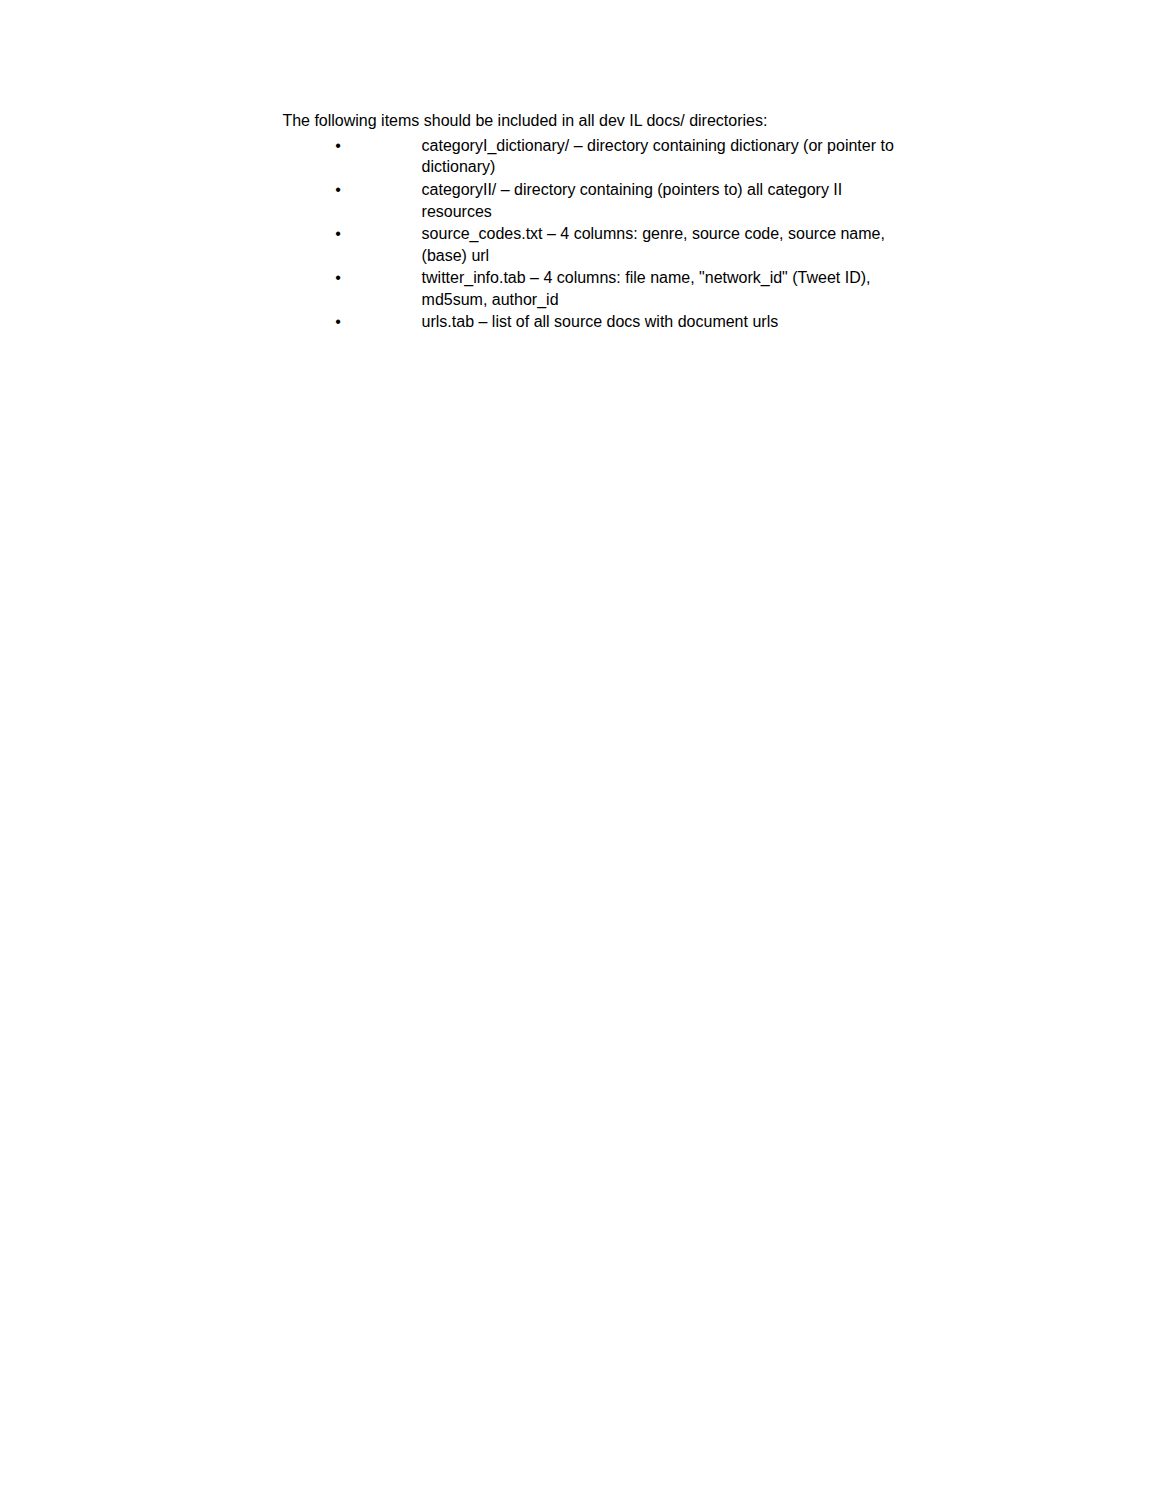The following items should be included in all dev IL docs/ directories:
categoryI_dictionary/ – directory containing dictionary (or pointer to dictionary)
categoryII/ – directory containing (pointers to) all category II resources
source_codes.txt – 4 columns: genre, source code, source name, (base) url
twitter_info.tab – 4 columns: file name, "network_id" (Tweet ID), md5sum, author_id
urls.tab – list of all source docs with document urls